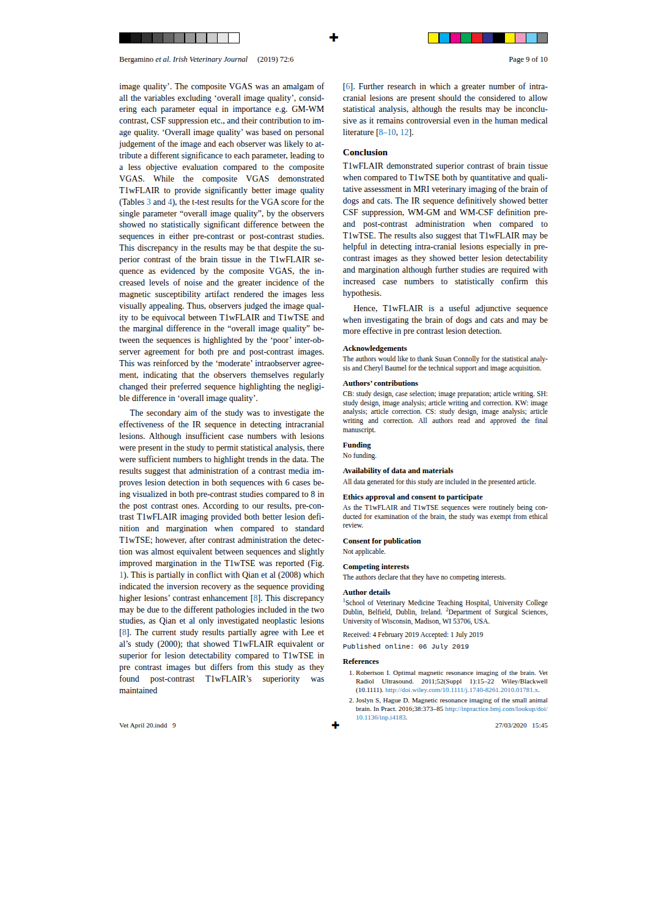✚
Bergamino et al. Irish Veterinary Journal (2019) 72:6
Page 9 of 10
image quality’. The composite VGAS was an amalgam of all the variables excluding ‘overall image quality’, considering each parameter equal in importance e.g. GM-WM contrast, CSF suppression etc., and their contribution to image quality. ‘Overall image quality’ was based on personal judgement of the image and each observer was likely to attribute a different significance to each parameter, leading to a less objective evaluation compared to the composite VGAS. While the composite VGAS demonstrated T1wFLAIR to provide significantly better image quality (Tables 3 and 4), the t-test results for the VGA score for the single parameter “overall image quality”, by the observers showed no statistically significant difference between the sequences in either pre-contrast or post-contrast studies. This discrepancy in the results may be that despite the superior contrast of the brain tissue in the T1wFLAIR sequence as evidenced by the composite VGAS, the increased levels of noise and the greater incidence of the magnetic susceptibility artifact rendered the images less visually appealing. Thus, observers judged the image quality to be equivocal between T1wFLAIR and T1wTSE and the marginal difference in the “overall image quality” between the sequences is highlighted by the ‘poor’ inter-observer agreement for both pre and post-contrast images. This was reinforced by the ‘moderate’ intraobserver agreement, indicating that the observers themselves regularly changed their preferred sequence highlighting the negligible difference in ‘overall image quality’.
The secondary aim of the study was to investigate the effectiveness of the IR sequence in detecting intracranial lesions. Although insufficient case numbers with lesions were present in the study to permit statistical analysis, there were sufficient numbers to highlight trends in the data. The results suggest that administration of a contrast media improves lesion detection in both sequences with 6 cases being visualized in both pre-contrast studies compared to 8 in the post contrast ones. According to our results, pre-contrast T1wFLAIR imaging provided both better lesion definition and margination when compared to standard T1wTSE; however, after contrast administration the detection was almost equivalent between sequences and slightly improved margination in the T1wTSE was reported (Fig. 1). This is partially in conflict with Qian et al (2008) which indicated the inversion recovery as the sequence providing higher lesions’ contrast enhancement [8]. This discrepancy may be due to the different pathologies included in the two studies, as Qian et al only investigated neoplastic lesions [8]. The current study results partially agree with Lee et al’s study (2000); that showed T1wFLAIR equivalent or superior for lesion detectability compared to T1wTSE in pre contrast images but differs from this study as they found post-contrast T1wFLAIR’s superiority was maintained
[6]. Further research in which a greater number of intra-cranial lesions are present should the considered to allow statistical analysis, although the results may be inconclusive as it remains controversial even in the human medical literature [8–10, 12].
Conclusion
T1wFLAIR demonstrated superior contrast of brain tissue when compared to T1wTSE both by quantitative and qualitative assessment in MRI veterinary imaging of the brain of dogs and cats. The IR sequence definitively showed better CSF suppression, WM-GM and WM-CSF definition pre- and post-contrast administration when compared to T1wTSE. The results also suggest that T1wFLAIR may be helpful in detecting intra-cranial lesions especially in pre-contrast images as they showed better lesion detectability and margination although further studies are required with increased case numbers to statistically confirm this hypothesis.
Hence, T1wFLAIR is a useful adjunctive sequence when investigating the brain of dogs and cats and may be more effective in pre contrast lesion detection.
Acknowledgements
The authors would like to thank Susan Connolly for the statistical analysis and Cheryl Baumel for the technical support and image acquisition.
Authors’ contributions
CB: study design, case selection; image preparation; article writing. SH: study design, image analysis; article writing and correction. KW: image analysis; article correction. CS: study design, image analysis; article writing and correction. All authors read and approved the final manuscript.
Funding
No funding.
Availability of data and materials
All data generated for this study are included in the presented article.
Ethics approval and consent to participate
As the T1wFLAIR and T1wTSE sequences were routinely being conducted for examination of the brain, the study was exempt from ethical review.
Consent for publication
Not applicable.
Competing interests
The authors declare that they have no competing interests.
Author details
1School of Veterinary Medicine Teaching Hospital, University College Dublin, Belfield, Dublin, Ireland. 2Department of Surgical Sciences, University of Wisconsin, Madison, WI 53706, USA.
Received: 4 February 2019 Accepted: 1 July 2019
Published online: 06 July 2019
References
Robertson I. Optimal magnetic resonance imaging of the brain. Vet Radiol Ultrasound. 2011;52(Suppl 1):15–22 Wiley/Blackwell (10.1111). http://doi.wiley.com/10.1111/j.1740-8261.2010.01781.x.
Joslyn S, Hague D. Magnetic resonance imaging of the small animal brain. In Pract. 2016;38:373–85 http://inpractice.bmj.com/lookup/doi/10.1136/inp.i4183.
Vet April 20.indd 9
✚
27/03/2020 15:45